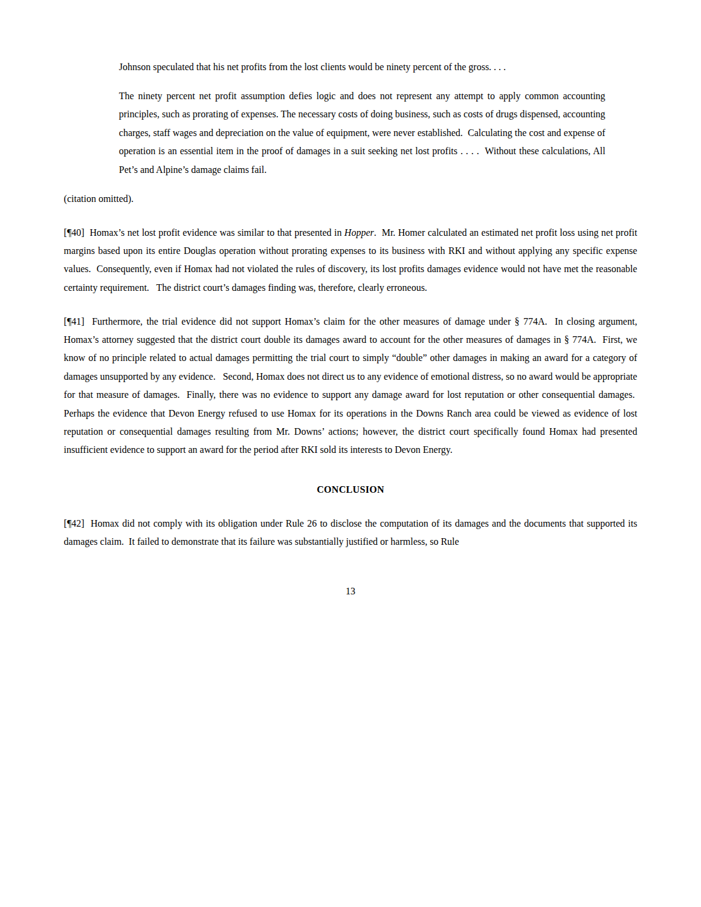Johnson speculated that his net profits from the lost clients would be ninety percent of the gross. . . .
The ninety percent net profit assumption defies logic and does not represent any attempt to apply common accounting principles, such as prorating of expenses. The necessary costs of doing business, such as costs of drugs dispensed, accounting charges, staff wages and depreciation on the value of equipment, were never established. Calculating the cost and expense of operation is an essential item in the proof of damages in a suit seeking net lost profits . . . . Without these calculations, All Pet’s and Alpine’s damage claims fail.
(citation omitted).
[¶40] Homax’s net lost profit evidence was similar to that presented in Hopper. Mr. Homer calculated an estimated net profit loss using net profit margins based upon its entire Douglas operation without prorating expenses to its business with RKI and without applying any specific expense values. Consequently, even if Homax had not violated the rules of discovery, its lost profits damages evidence would not have met the reasonable certainty requirement. The district court’s damages finding was, therefore, clearly erroneous.
[¶41] Furthermore, the trial evidence did not support Homax’s claim for the other measures of damage under § 774A. In closing argument, Homax’s attorney suggested that the district court double its damages award to account for the other measures of damages in § 774A. First, we know of no principle related to actual damages permitting the trial court to simply “double” other damages in making an award for a category of damages unsupported by any evidence. Second, Homax does not direct us to any evidence of emotional distress, so no award would be appropriate for that measure of damages. Finally, there was no evidence to support any damage award for lost reputation or other consequential damages. Perhaps the evidence that Devon Energy refused to use Homax for its operations in the Downs Ranch area could be viewed as evidence of lost reputation or consequential damages resulting from Mr. Downs’ actions; however, the district court specifically found Homax had presented insufficient evidence to support an award for the period after RKI sold its interests to Devon Energy.
CONCLUSION
[¶42] Homax did not comply with its obligation under Rule 26 to disclose the computation of its damages and the documents that supported its damages claim. It failed to demonstrate that its failure was substantially justified or harmless, so Rule
13